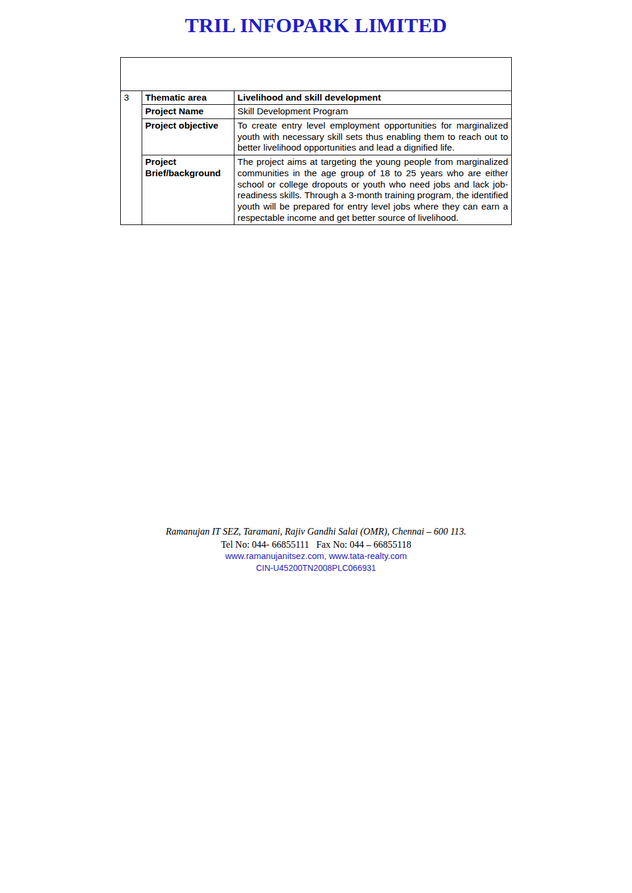TRIL INFOPARK LIMITED
| 3 | Thematic area | Livelihood and skill development |
| Project Name | Skill Development Program |
| Project objective | To create entry level employment opportunities for marginalized youth with necessary skill sets thus enabling them to reach out to better livelihood opportunities and lead a dignified life. |
| Project Brief/background | The project aims at targeting the young people from marginalized communities in the age group of 18 to 25 years who are either school or college dropouts or youth who need jobs and lack job-readiness skills. Through a 3-month training program, the identified youth will be prepared for entry level jobs where they can earn a respectable income and get better source of livelihood. |
Ramanujan IT SEZ, Taramani, Rajiv Gandhi Salai (OMR), Chennai – 600 113.
Tel No: 044- 66855111 Fax No: 044 – 66855118
www.ramanujanitsez.com, www.tata-realty.com
CIN-U45200TN2008PLC066931